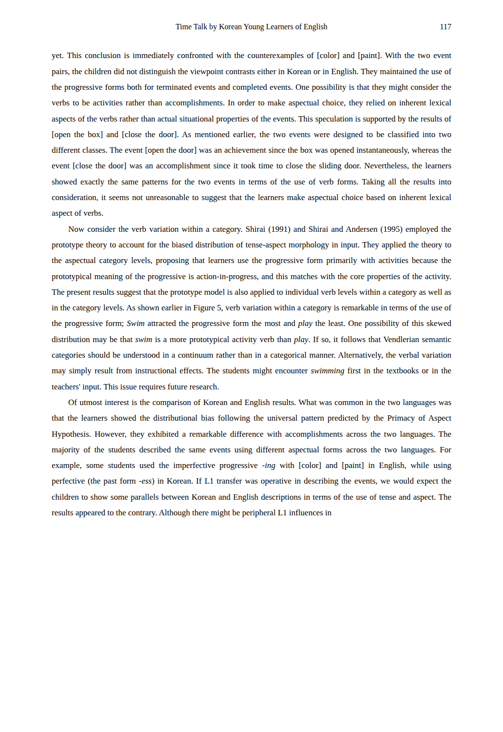Time Talk by Korean Young Learners of English 117
yet. This conclusion is immediately confronted with the counterexamples of [color] and [paint]. With the two event pairs, the children did not distinguish the viewpoint contrasts either in Korean or in English. They maintained the use of the progressive forms both for terminated events and completed events. One possibility is that they might consider the verbs to be activities rather than accomplishments. In order to make aspectual choice, they relied on inherent lexical aspects of the verbs rather than actual situational properties of the events. This speculation is supported by the results of [open the box] and [close the door]. As mentioned earlier, the two events were designed to be classified into two different classes. The event [open the door] was an achievement since the box was opened instantaneously, whereas the event [close the door] was an accomplishment since it took time to close the sliding door. Nevertheless, the learners showed exactly the same patterns for the two events in terms of the use of verb forms. Taking all the results into consideration, it seems not unreasonable to suggest that the learners make aspectual choice based on inherent lexical aspect of verbs.
Now consider the verb variation within a category. Shirai (1991) and Shirai and Andersen (1995) employed the prototype theory to account for the biased distribution of tense-aspect morphology in input. They applied the theory to the aspectual category levels, proposing that learners use the progressive form primarily with activities because the prototypical meaning of the progressive is action-in-progress, and this matches with the core properties of the activity. The present results suggest that the prototype model is also applied to individual verb levels within a category as well as in the category levels. As shown earlier in Figure 5, verb variation within a category is remarkable in terms of the use of the progressive form; Swim attracted the progressive form the most and play the least. One possibility of this skewed distribution may be that swim is a more prototypical activity verb than play. If so, it follows that Vendlerian semantic categories should be understood in a continuum rather than in a categorical manner. Alternatively, the verbal variation may simply result from instructional effects. The students might encounter swimming first in the textbooks or in the teachers' input. This issue requires future research.
Of utmost interest is the comparison of Korean and English results. What was common in the two languages was that the learners showed the distributional bias following the universal pattern predicted by the Primacy of Aspect Hypothesis. However, they exhibited a remarkable difference with accomplishments across the two languages. The majority of the students described the same events using different aspectual forms across the two languages. For example, some students used the imperfective progressive -ing with [color] and [paint] in English, while using perfective (the past form -ess) in Korean. If L1 transfer was operative in describing the events, we would expect the children to show some parallels between Korean and English descriptions in terms of the use of tense and aspect. The results appeared to the contrary. Although there might be peripheral L1 influences in